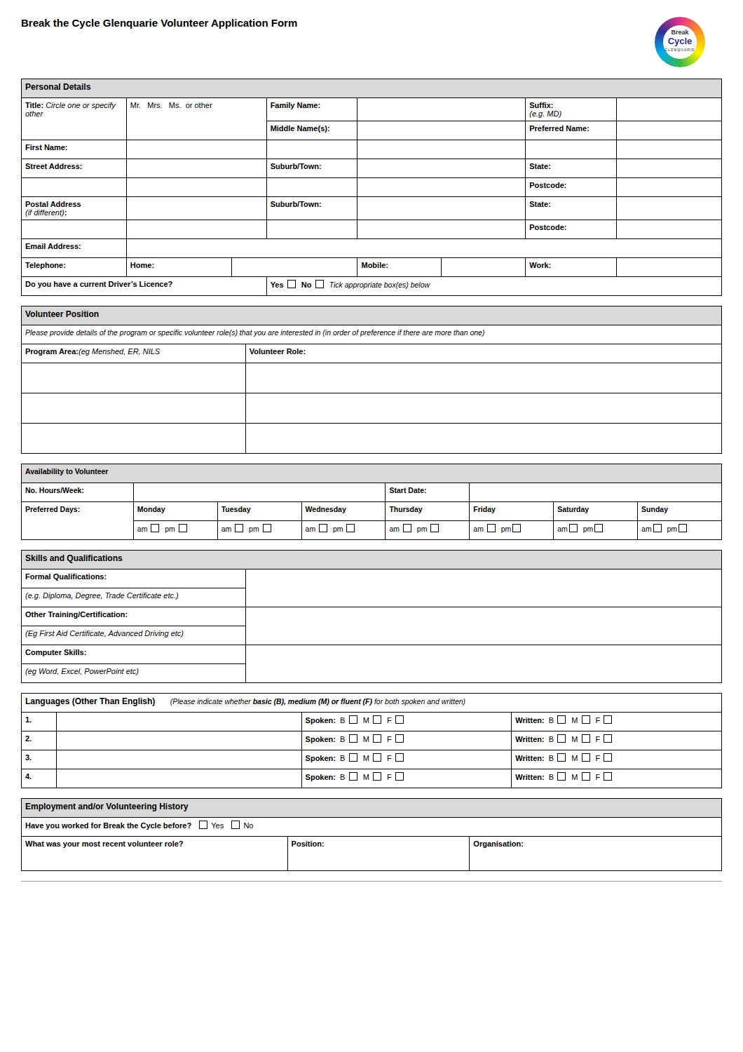Break the Cycle Glenquarie Volunteer Application Form
Break
Cycle
GLENQUARIE
| Personal Details |
| Title: Circle one or specify other | Mr. Mrs. Ms. or other | Family Name: | | Suffix: (e.g. MD) | |
| Middle Name(s): | | Preferred Name: | |
| First Name: | | | | | |
| Street Address: | | Suburb/Town: | | State: | |
| | | | | Postcode: | |
| Postal Address (if different) : | | Suburb/Town: | | State: | |
| | | | | Postcode: | |
| Email Address: | |
| Telephone: | Home: | | Mobile: | | Work: | |
| Do you have a current Driver’s Licence? | Yes No Tick appropriate box(es) below |
| Volunteer Position |
| Please provide details of the program or specific volunteer role(s) that you are interested in (in order of preference if there are more than one) |
| Program Area: (eg Menshed, ER, NILS | Volunteer Role: |
| Availability to Volunteer |
| No. Hours/Week: | | Start Date: | |
| Preferred Days: | Monday | Tuesday | Wednesday | Thursday | Friday | Saturday | Sunday |
| am pm | am pm | am pm | am pm | am pm | am pm | am pm |
| Skills and Qualifications |
| Formal Qualifications: | |
| (e.g. Diploma, Degree, Trade Certificate etc.) |
| Other Training/Certification: | |
| (Eg First Aid Certificate, Advanced Driving etc) |
| Computer Skills: | |
| (eg Word, Excel, PowerPoint etc) |
| Languages (Other Than English) (Please indicate whether basic (B), medium (M) or fluent (F) for both spoken and written) |
| 1. | | Spoken: B M F | Written: B M F |
| 2. | | Spoken: B M F | Written: B M F |
| 3. | | Spoken: B M F | Written: B M F |
| 4. | | Spoken: B M F | Written: B M F |
| Employment and/or Volunteering History |
| Have you worked for Break the Cycle before? Yes No |
| What was your most recent volunteer role? | Position: | Organisation: |